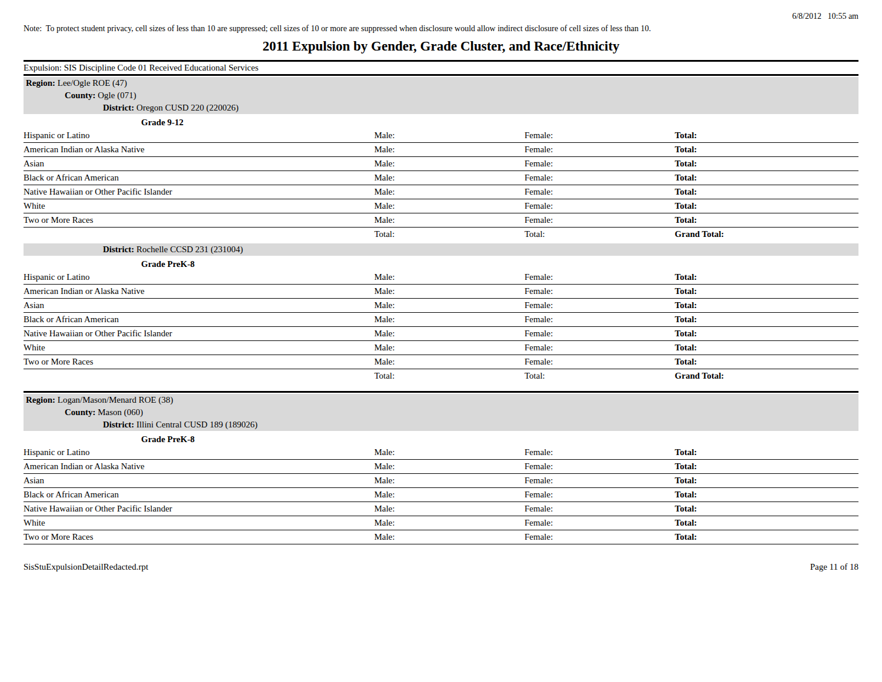6/8/2012 10:55 am
Note: To protect student privacy, cell sizes of less than 10 are suppressed; cell sizes of 10 or more are suppressed when disclosure would allow indirect disclosure of cell sizes of less than 10.
2011 Expulsion by Gender, Grade Cluster, and Race/Ethnicity
Expulsion: SIS Discipline Code 01 Received Educational Services
Region: Lee/Ogle ROE (47)
County: Ogle (071)
District: Oregon CUSD 220 (220026)
Grade 9-12
| Hispanic or Latino | Male: | Female: | Total: |
| American Indian or Alaska Native | Male: | Female: | Total: |
| Asian | Male: | Female: | Total: |
| Black or African American | Male: | Female: | Total: |
| Native Hawaiian or Other Pacific Islander | Male: | Female: | Total: |
| White | Male: | Female: | Total: |
| Two or More Races | Male: | Female: | Total: |
| | Total: | Total: | Grand Total: |
District: Rochelle CCSD 231 (231004)
Grade PreK-8
| Hispanic or Latino | Male: | Female: | Total: |
| American Indian or Alaska Native | Male: | Female: | Total: |
| Asian | Male: | Female: | Total: |
| Black or African American | Male: | Female: | Total: |
| Native Hawaiian or Other Pacific Islander | Male: | Female: | Total: |
| White | Male: | Female: | Total: |
| Two or More Races | Male: | Female: | Total: |
| | Total: | Total: | Grand Total: |
Region: Logan/Mason/Menard ROE (38)
County: Mason (060)
District: Illini Central CUSD 189 (189026)
Grade PreK-8
| Hispanic or Latino | Male: | Female: | Total: |
| American Indian or Alaska Native | Male: | Female: | Total: |
| Asian | Male: | Female: | Total: |
| Black or African American | Male: | Female: | Total: |
| Native Hawaiian or Other Pacific Islander | Male: | Female: | Total: |
| White | Male: | Female: | Total: |
| Two or More Races | Male: | Female: | Total: |
SisStuExpulsionDetailRedacted.rpt Page 11 of 18